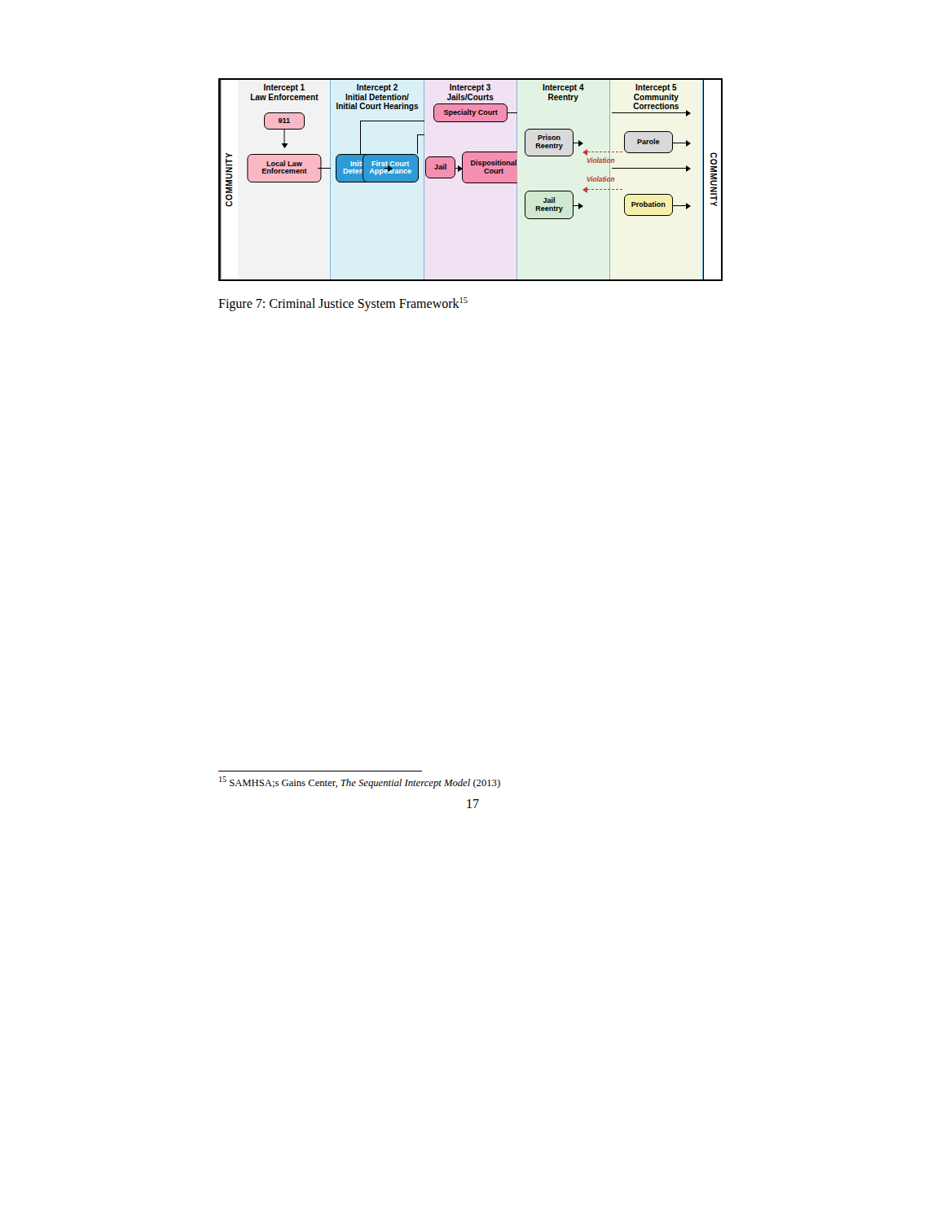COMMUNITY
Intercept 1 Law Enforcement
911
Local Law
Enforcement
Intercept 2 Initial Detention/ Initial Court Hearings
Initial
Detention
First Court
Appearance
Intercept 3 Jails/Courts
Specialty Court
Jail
Dispositional
Court
Intercept 4 Reentry
Prison
Reentry
Jail
Reentry
Intercept 5 Community Corrections
Parole
Probation
Violation
Violation
COMMUNITY
Figure 7: Criminal Justice System Framework15
15 SAMHSA;s Gains Center, The Sequential Intercept Model (2013)
17